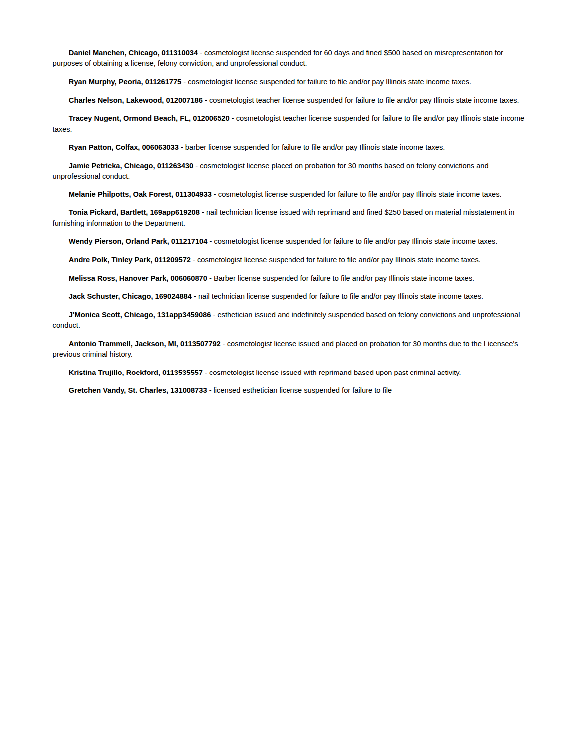Daniel Manchen, Chicago, 011310034 - cosmetologist license suspended for 60 days and fined $500 based on misrepresentation for purposes of obtaining a license, felony conviction, and unprofessional conduct.
Ryan Murphy, Peoria, 011261775 - cosmetologist license suspended for failure to file and/or pay Illinois state income taxes.
Charles Nelson, Lakewood, 012007186 - cosmetologist teacher license suspended for failure to file and/or pay Illinois state income taxes.
Tracey Nugent, Ormond Beach, FL, 012006520 - cosmetologist teacher license suspended for failure to file and/or pay Illinois state income taxes.
Ryan Patton, Colfax, 006063033 - barber license suspended for failure to file and/or pay Illinois state income taxes.
Jamie Petricka, Chicago, 011263430 - cosmetologist license placed on probation for 30 months based on felony convictions and unprofessional conduct.
Melanie Philpotts, Oak Forest, 011304933 - cosmetologist license suspended for failure to file and/or pay Illinois state income taxes.
Tonia Pickard, Bartlett, 169app619208 - nail technician license issued with reprimand and fined $250 based on material misstatement in furnishing information to the Department.
Wendy Pierson, Orland Park, 011217104 - cosmetologist license suspended for failure to file and/or pay Illinois state income taxes.
Andre Polk, Tinley Park, 011209572 - cosmetologist license suspended for failure to file and/or pay Illinois state income taxes.
Melissa Ross, Hanover Park, 006060870 - Barber license suspended for failure to file and/or pay Illinois state income taxes.
Jack Schuster, Chicago, 169024884 - nail technician license suspended for failure to file and/or pay Illinois state income taxes.
J'Monica Scott, Chicago, 131app3459086 - esthetician issued and indefinitely suspended based on felony convictions and unprofessional conduct.
Antonio Trammell, Jackson, MI, 0113507792 - cosmetologist license issued and placed on probation for 30 months due to the Licensee's previous criminal history.
Kristina Trujillo, Rockford, 0113535557 - cosmetologist license issued with reprimand based upon past criminal activity.
Gretchen Vandy, St. Charles, 131008733 - licensed esthetician license suspended for failure to file